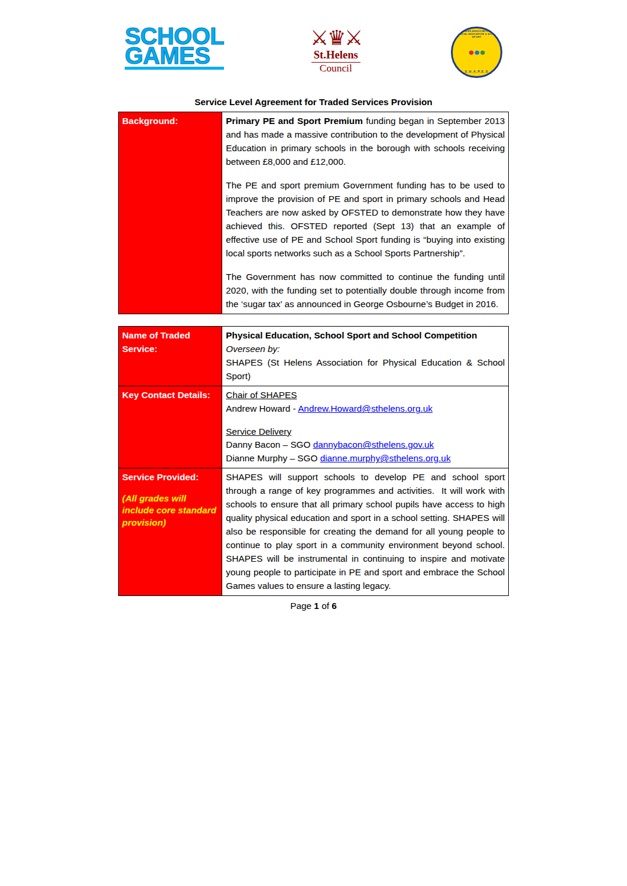SCHOOL GAMES
⚔♛⚔
St.Helens
Council
ST HELENS ASSOCIATION FOR PHYSICAL EDUCATION & SCHOOL SPORT
●●●
S.H.A.P.E.S
Service Level Agreement for Traded Services Provision
| Background: | Primary PE and Sport Premium funding began in September 2013 and has made a massive contribution to the development of Physical Education in primary schools in the borough with schools receiving between £8,000 and £12,000. The PE and sport premium Government funding has to be used to improve the provision of PE and sport in primary schools and Head Teachers are now asked by OFSTED to demonstrate how they have achieved this. OFSTED reported (Sept 13) that an example of effective use of PE and School Sport funding is “buying into existing local sports networks such as a School Sports Partnership”. The Government has now committed to continue the funding until 2020, with the funding set to potentially double through income from the ‘sugar tax’ as announced in George Osbourne’s Budget in 2016. |
| Name of Traded Service: | Physical Education, School Sport and School Competition Overseen by: SHAPES (St Helens Association for Physical Education & School Sport) |
| Key Contact Details: | Chair of SHAPES Andrew Howard - Andrew.Howard@sthelens.org.uk Service Delivery Danny Bacon – SGO dannybacon@sthelens.gov.uk Dianne Murphy – SGO dianne.murphy@sthelens.org.uk |
| Service Provided: (All grades will include core standard provision) | SHAPES will support schools to develop PE and school sport through a range of key programmes and activities. It will work with schools to ensure that all primary school pupils have access to high quality physical education and sport in a school setting. SHAPES will also be responsible for creating the demand for all young people to continue to play sport in a community environment beyond school. SHAPES will be instrumental in continuing to inspire and motivate young people to participate in PE and sport and embrace the School Games values to ensure a lasting legacy. |
Page 1 of 6